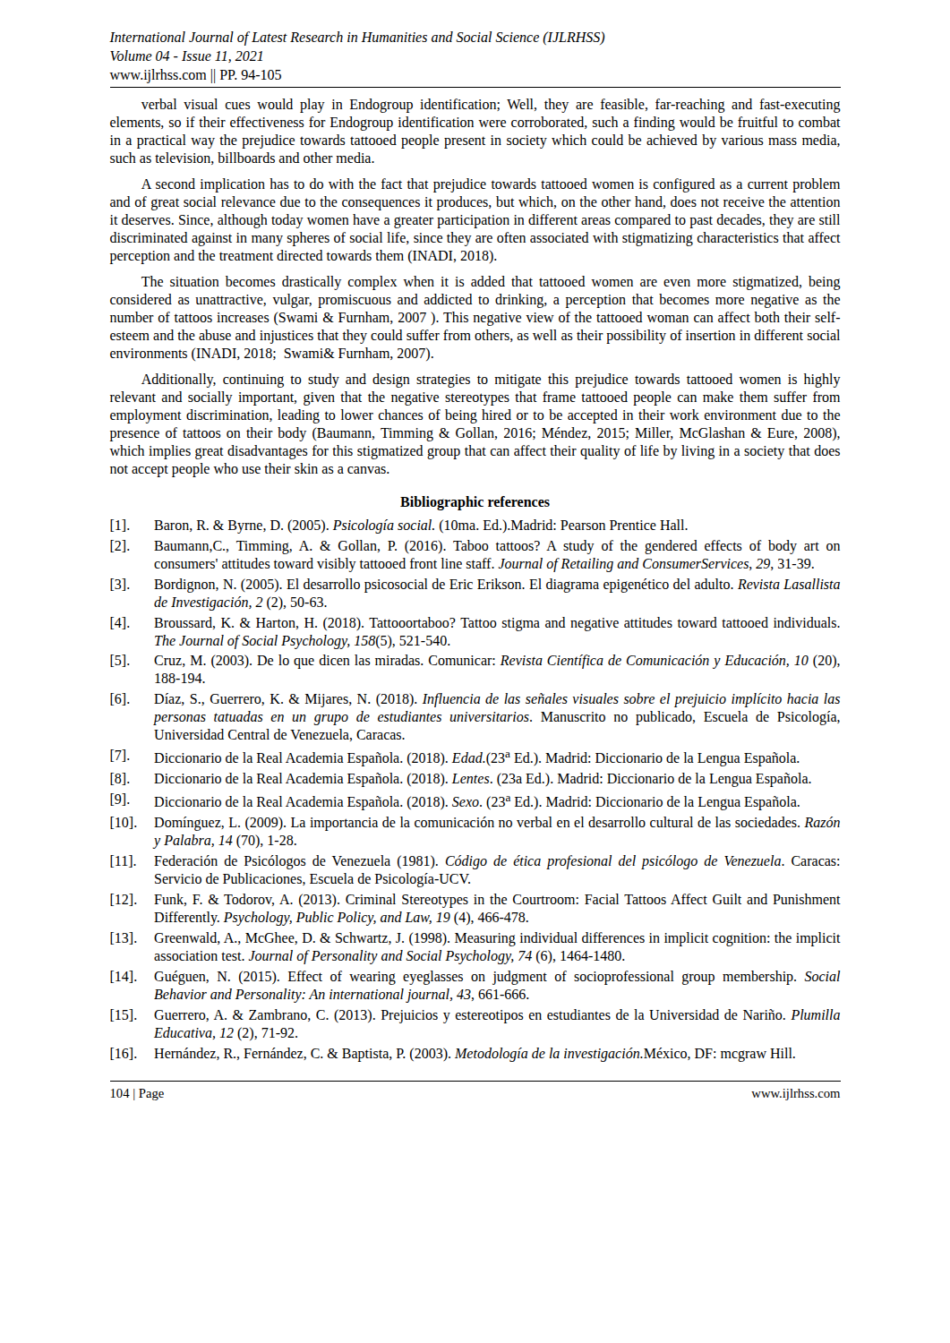International Journal of Latest Research in Humanities and Social Science (IJLRHSS)
Volume 04 - Issue 11, 2021
www.ijlrhss.com || PP. 94-105
verbal visual cues would play in Endogroup identification; Well, they are feasible, far-reaching and fast-executing elements, so if their effectiveness for Endogroup identification were corroborated, such a finding would be fruitful to combat in a practical way the prejudice towards tattooed people present in society which could be achieved by various mass media, such as television, billboards and other media.
A second implication has to do with the fact that prejudice towards tattooed women is configured as a current problem and of great social relevance due to the consequences it produces, but which, on the other hand, does not receive the attention it deserves. Since, although today women have a greater participation in different areas compared to past decades, they are still discriminated against in many spheres of social life, since they are often associated with stigmatizing characteristics that affect perception and the treatment directed towards them (INADI, 2018).
The situation becomes drastically complex when it is added that tattooed women are even more stigmatized, being considered as unattractive, vulgar, promiscuous and addicted to drinking, a perception that becomes more negative as the number of tattoos increases (Swami & Furnham, 2007 ). This negative view of the tattooed woman can affect both their self-esteem and the abuse and injustices that they could suffer from others, as well as their possibility of insertion in different social environments (INADI, 2018; Swami& Furnham, 2007).
Additionally, continuing to study and design strategies to mitigate this prejudice towards tattooed women is highly relevant and socially important, given that the negative stereotypes that frame tattooed people can make them suffer from employment discrimination, leading to lower chances of being hired or to be accepted in their work environment due to the presence of tattoos on their body (Baumann, Timming & Gollan, 2016; Méndez, 2015; Miller, McGlashan & Eure, 2008), which implies great disadvantages for this stigmatized group that can affect their quality of life by living in a society that does not accept people who use their skin as a canvas.
Bibliographic references
[1]. Baron, R. & Byrne, D. (2005). Psicología social. (10ma. Ed.).Madrid: Pearson Prentice Hall.
[2]. Baumann,C., Timming, A. & Gollan, P. (2016). Taboo tattoos? A study of the gendered effects of body art on consumers' attitudes toward visibly tattooed front line staff. Journal of Retailing and ConsumerServices, 29, 31-39.
[3]. Bordignon, N. (2005). El desarrollo psicosocial de Eric Erikson. El diagrama epigenético del adulto. Revista Lasallista de Investigación, 2 (2), 50-63.
[4]. Broussard, K. & Harton, H. (2018). Tattooortaboo? Tattoo stigma and negative attitudes toward tattooed individuals. The Journal of Social Psychology, 158(5), 521-540.
[5]. Cruz, M. (2003). De lo que dicen las miradas. Comunicar: Revista Científica de Comunicación y Educación, 10 (20), 188-194.
[6]. Díaz, S., Guerrero, K. & Mijares, N. (2018). Influencia de las señales visuales sobre el prejuicio implícito hacia las personas tatuadas en un grupo de estudiantes universitarios. Manuscrito no publicado, Escuela de Psicología, Universidad Central de Venezuela, Caracas.
[7]. Diccionario de la Real Academia Española. (2018). Edad.(23a Ed.). Madrid: Diccionario de la Lengua Española.
[8]. Diccionario de la Real Academia Española. (2018). Lentes. (23a Ed.). Madrid: Diccionario de la Lengua Española.
[9]. Diccionario de la Real Academia Española. (2018). Sexo. (23a Ed.). Madrid: Diccionario de la Lengua Española.
[10]. Domínguez, L. (2009). La importancia de la comunicación no verbal en el desarrollo cultural de las sociedades. Razón y Palabra, 14 (70), 1-28.
[11]. Federación de Psicólogos de Venezuela (1981). Código de ética profesional del psicólogo de Venezuela. Caracas: Servicio de Publicaciones, Escuela de Psicología-UCV.
[12]. Funk, F. & Todorov, A. (2013). Criminal Stereotypes in the Courtroom: Facial Tattoos Affect Guilt and Punishment Differently. Psychology, Public Policy, and Law, 19 (4), 466-478.
[13]. Greenwald, A., McGhee, D. & Schwartz, J. (1998). Measuring individual differences in implicit cognition: the implicit association test. Journal of Personality and Social Psychology, 74 (6), 1464-1480.
[14]. Guéguen, N. (2015). Effect of wearing eyeglasses on judgment of socioprofessional group membership. Social Behavior and Personality: An international journal, 43, 661-666.
[15]. Guerrero, A. & Zambrano, C. (2013). Prejuicios y estereotipos en estudiantes de la Universidad de Nariño. Plumilla Educativa, 12 (2), 71-92.
[16]. Hernández, R., Fernández, C. & Baptista, P. (2003). Metodología de la investigación. México, DF: mcgraw Hill.
104 | Page
www.ijlrhss.com